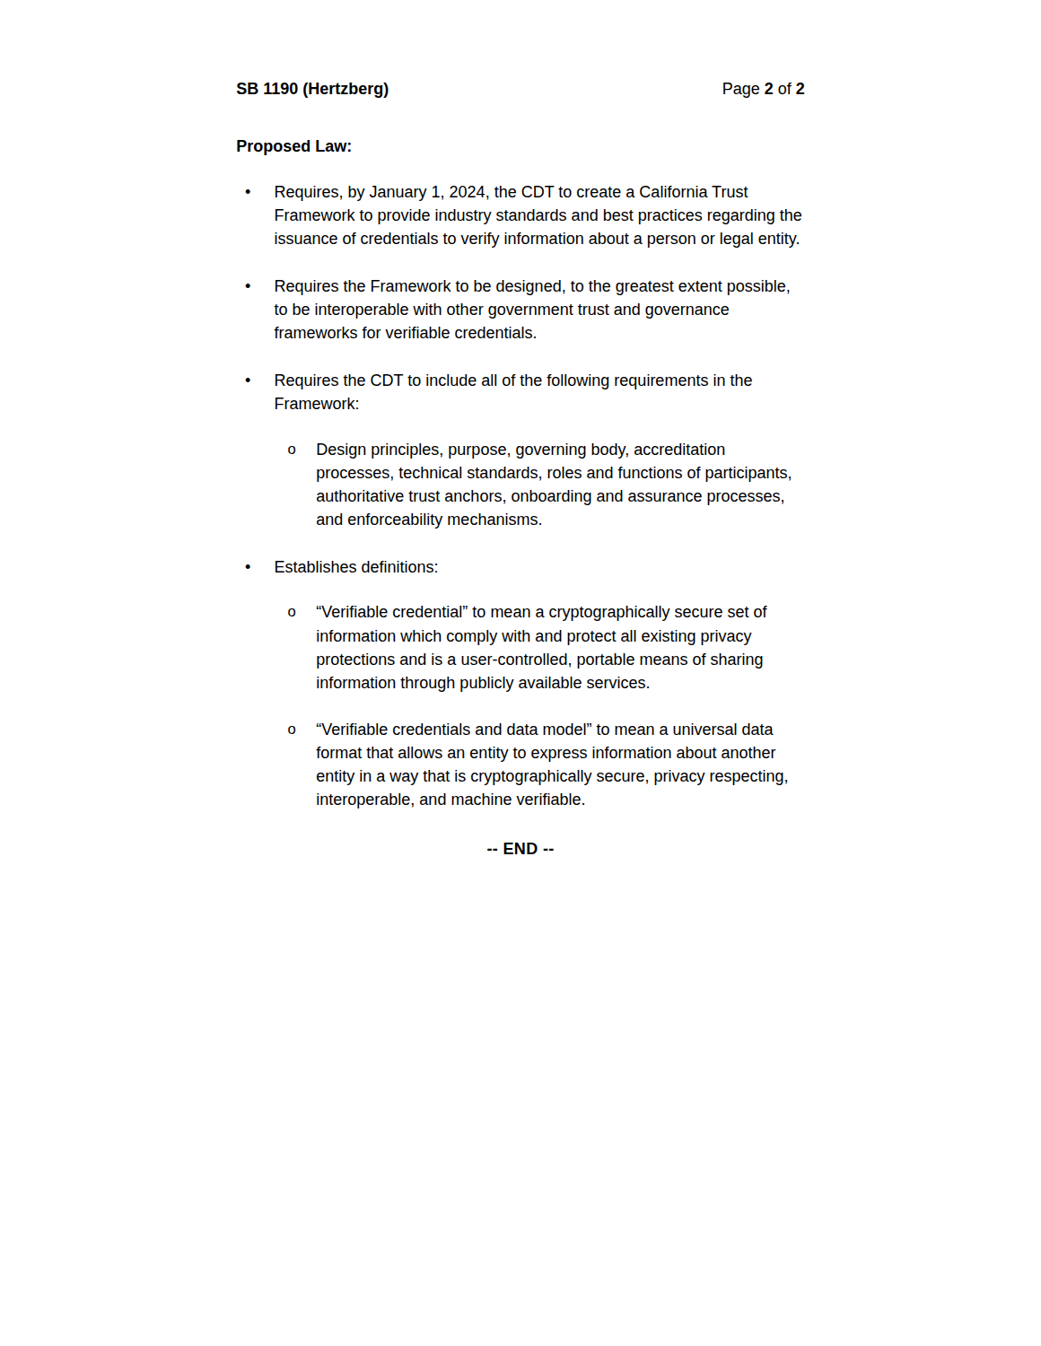SB 1190 (Hertzberg)
Page 2 of 2
Proposed Law:
Requires, by January 1, 2024, the CDT to create a California Trust Framework to provide industry standards and best practices regarding the issuance of credentials to verify information about a person or legal entity.
Requires the Framework to be designed, to the greatest extent possible, to be interoperable with other government trust and governance frameworks for verifiable credentials.
Requires the CDT to include all of the following requirements in the Framework:
Design principles, purpose, governing body, accreditation processes, technical standards, roles and functions of participants, authoritative trust anchors, onboarding and assurance processes, and enforceability mechanisms.
Establishes definitions:
“Verifiable credential” to mean a cryptographically secure set of information which comply with and protect all existing privacy protections and is a user-controlled, portable means of sharing information through publicly available services.
“Verifiable credentials and data model” to mean a universal data format that allows an entity to express information about another entity in a way that is cryptographically secure, privacy respecting, interoperable, and machine verifiable.
-- END --